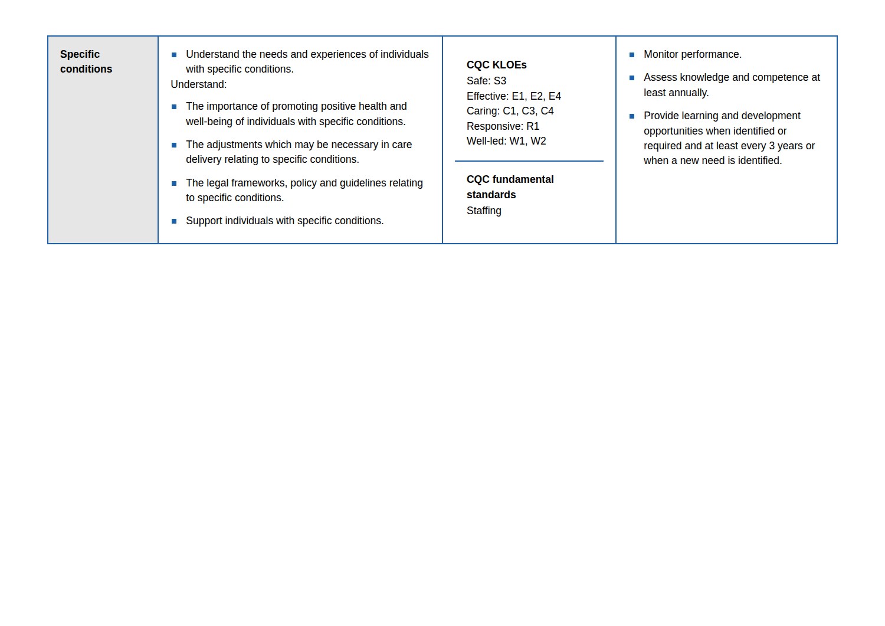| Specific conditions | Understand the needs and experiences of individuals with specific conditions. Understand: The importance of promoting positive health and well-being of individuals with specific conditions. The adjustments which may be necessary in care delivery relating to specific conditions. The legal frameworks, policy and guidelines relating to specific conditions. Support individuals with specific conditions. | CQC KLOEs Safe: S3 Effective: E1, E2, E4 Caring: C1, C3, C4 Responsive: R1 Well-led: W1, W2 CQC fundamental standards Staffing | Monitor performance. Assess knowledge and competence at least annually. Provide learning and development opportunities when identified or required and at least every 3 years or when a new need is identified. |